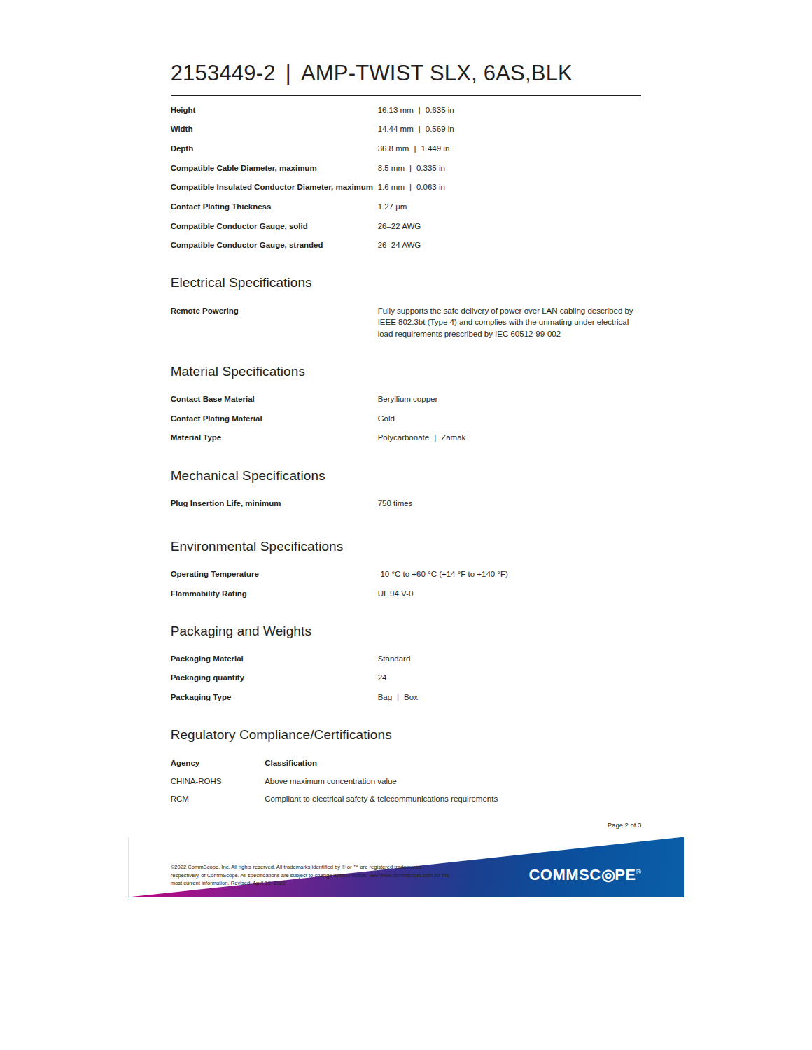2153449-2|AMP-TWIST SLX, 6AS,BLK
| Height | 16.13 mm / 0.635 in |
| Width | 14.44 mm / 0.569 in |
| Depth | 36.8 mm / 1.449 in |
| Compatible Cable Diameter, maximum | 8.5 mm / 0.335 in |
| Compatible Insulated Conductor Diameter, maximum | 1.6 mm / 0.063 in |
| Contact Plating Thickness | 1.27 µm |
| Compatible Conductor Gauge, solid | 26–22 AWG |
| Compatible Conductor Gauge, stranded | 26–24 AWG |
Electrical Specifications
| Remote Powering | Fully supports the safe delivery of power over LAN cabling described by IEEE 802.3bt (Type 4) and complies with the unmating under electrical load requirements prescribed by IEC 60512-99-002 |
Material Specifications
| Contact Base Material | Beryllium copper |
| Contact Plating Material | Gold |
| Material Type | Polycarbonate / Zamak |
Mechanical Specifications
| Plug Insertion Life, minimum | 750 times |
Environmental Specifications
| Operating Temperature | -10 °C to +60 °C (+14 °F to +140 °F) |
| Flammability Rating | UL 94 V-0 |
Packaging and Weights
| Packaging Material | Standard |
| Packaging quantity | 24 |
| Packaging Type | Bag / Box |
Regulatory Compliance/Certifications
| Agency | Classification |
| --- | --- |
| CHINA-ROHS | Above maximum concentration value |
| RCM | Compliant to electrical safety & telecommunications requirements |
Page 2 of 3
©2022 CommScope, Inc. All rights reserved. All trademarks identified by ® or ™ are registered trademarks,
respectively, of CommScope. All specifications are subject to change without notice. See www.commscope.com for the
most current information. Revised: April 19, 2022
COMMSC◎PE®